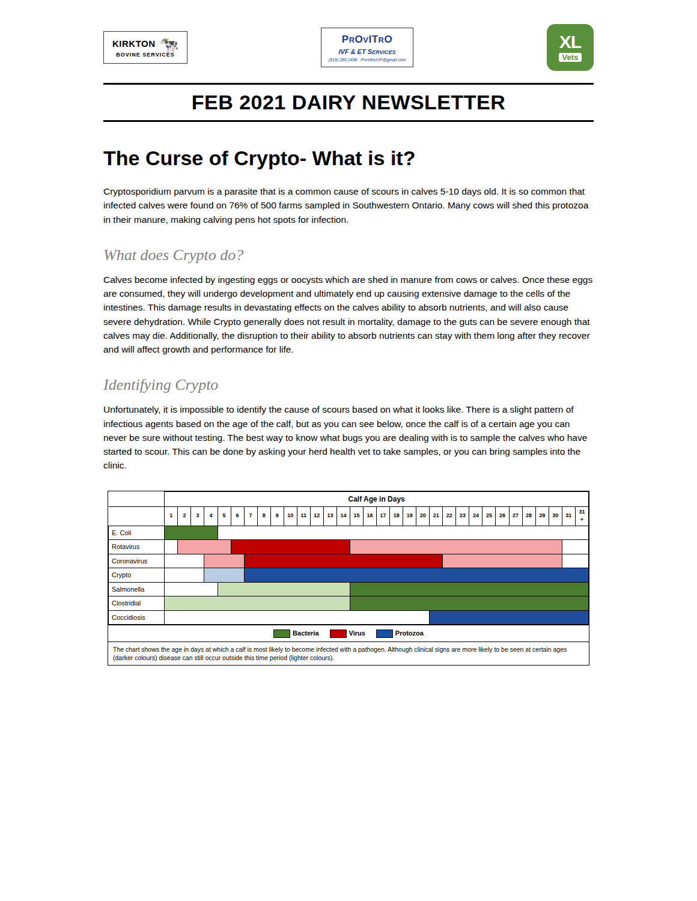KIRKTON🐄 BOVINE SERVICES
PROVITRO
IVF & ET SERVICES
(519) 280-2498 ProVitroIVF@gmail.com
XL
Vets
FEB 2021 DAIRY NEWSLETTER
The Curse of Crypto- What is it?
Cryptosporidium parvum is a parasite that is a common cause of scours in calves 5-10 days old. It is so common that infected calves were found on 76% of 500 farms sampled in Southwestern Ontario. Many cows will shed this protozoa in their manure, making calving pens hot spots for infection.
What does Crypto do?
Calves become infected by ingesting eggs or oocysts which are shed in manure from cows or calves. Once these eggs are consumed, they will undergo development and ultimately end up causing extensive damage to the cells of the intestines. This damage results in devastating effects on the calves ability to absorb nutrients, and will also cause severe dehydration. While Crypto generally does not result in mortality, damage to the guts can be severe enough that calves may die. Additionally, the disruption to their ability to absorb nutrients can stay with them long after they recover and will affect growth and performance for life.
Identifying Crypto
Unfortunately, it is impossible to identify the cause of scours based on what it looks like. There is a slight pattern of infectious agents based on the age of the calf, but as you can see below, once the calf is of a certain age you can never be sure without testing. The best way to know what bugs you are dealing with is to sample the calves who have started to scour. This can be done by asking your herd health vet to take samples, or you can bring samples into the clinic.
| | Calf Age in Days |
| --- | --- |
| | 1 | 2 | 3 | 4 | 5 | 6 | 7 | 8 | 9 | 10 | 11 | 12 | 13 | 14 | 15 | 16 | 17 | 18 | 19 | 20 | 21 | 22 | 23 | 24 | 25 | 26 | 27 | 28 | 29 | 30 | 31 | 31 + |
| E. Coli | | |
| Rotavirus | | | | | |
| Coronavirus | | | | | |
| Crypto | | | |
| Salmonella | | | |
| Clostridial | | |
| Coccidiosis | | |
Bacteria Virus Protozoa
The chart shows the age in days at which a calf is most likely to become infected with a pathogen. Although clinical signs are more likely to be seen at certain ages (darker colours) disease can still occur outside this time period (lighter colours).